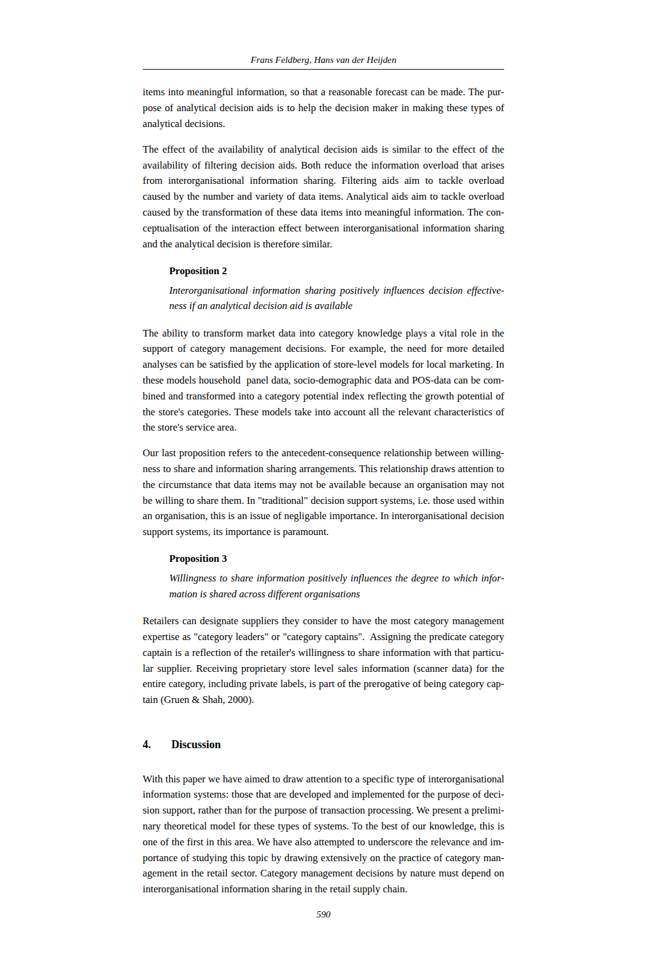Frans Feldberg, Hans van der Heijden
items into meaningful information, so that a reasonable forecast can be made. The purpose of analytical decision aids is to help the decision maker in making these types of analytical decisions.
The effect of the availability of analytical decision aids is similar to the effect of the availability of filtering decision aids. Both reduce the information overload that arises from interorganisational information sharing. Filtering aids aim to tackle overload caused by the number and variety of data items. Analytical aids aim to tackle overload caused by the transformation of these data items into meaningful information. The conceptualisation of the interaction effect between interorganisational information sharing and the analytical decision is therefore similar.
Proposition 2
Interorganisational information sharing positively influences decision effectiveness if an analytical decision aid is available
The ability to transform market data into category knowledge plays a vital role in the support of category management decisions. For example, the need for more detailed analyses can be satisfied by the application of store-level models for local marketing. In these models household panel data, socio-demographic data and POS-data can be combined and transformed into a category potential index reflecting the growth potential of the store's categories. These models take into account all the relevant characteristics of the store's service area.
Our last proposition refers to the antecedent-consequence relationship between willingness to share and information sharing arrangements. This relationship draws attention to the circumstance that data items may not be available because an organisation may not be willing to share them. In "traditional" decision support systems, i.e. those used within an organisation, this is an issue of negligable importance. In interorganisational decision support systems, its importance is paramount.
Proposition 3
Willingness to share information positively influences the degree to which information is shared across different organisations
Retailers can designate suppliers they consider to have the most category management expertise as "category leaders" or "category captains". Assigning the predicate category captain is a reflection of the retailer's willingness to share information with that particular supplier. Receiving proprietary store level sales information (scanner data) for the entire category, including private labels, is part of the prerogative of being category captain (Gruen & Shah, 2000).
4. Discussion
With this paper we have aimed to draw attention to a specific type of interorganisational information systems: those that are developed and implemented for the purpose of decision support, rather than for the purpose of transaction processing. We present a preliminary theoretical model for these types of systems. To the best of our knowledge, this is one of the first in this area. We have also attempted to underscore the relevance and importance of studying this topic by drawing extensively on the practice of category management in the retail sector. Category management decisions by nature must depend on interorganisational information sharing in the retail supply chain.
590